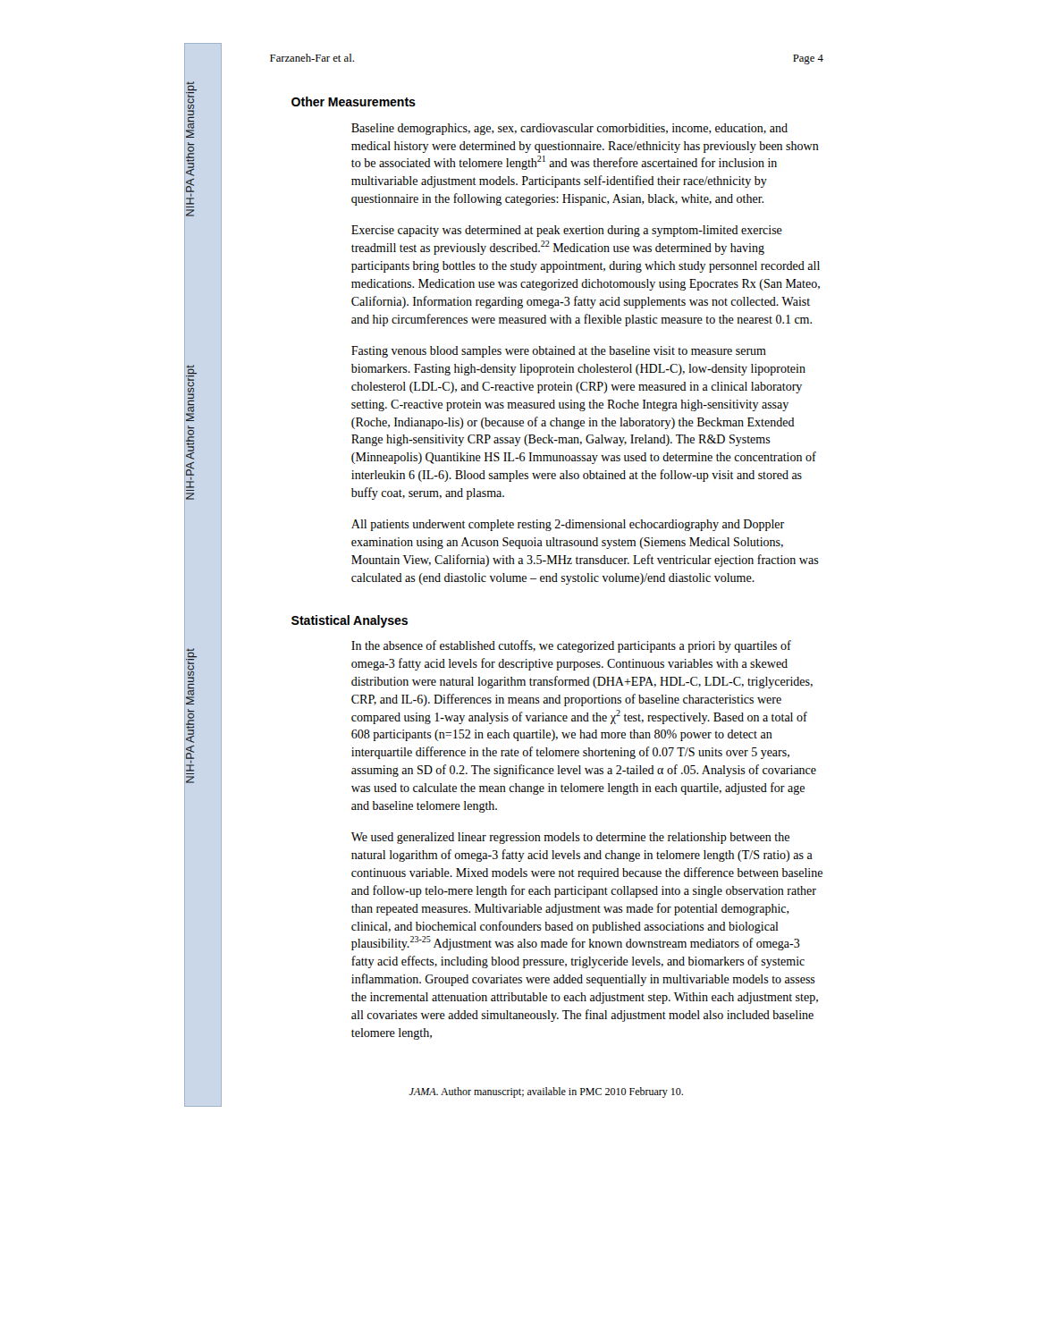NIH-PA Author Manuscript
NIH-PA Author Manuscript
NIH-PA Author Manuscript
Farzaneh-Far et al. Page 4
Other Measurements
Baseline demographics, age, sex, cardiovascular comorbidities, income, education, and medical history were determined by questionnaire. Race/ethnicity has previously been shown to be associated with telomere length21 and was therefore ascertained for inclusion in multivariable adjustment models. Participants self-identified their race/ethnicity by questionnaire in the following categories: Hispanic, Asian, black, white, and other.
Exercise capacity was determined at peak exertion during a symptom-limited exercise treadmill test as previously described.22 Medication use was determined by having participants bring bottles to the study appointment, during which study personnel recorded all medications. Medication use was categorized dichotomously using Epocrates Rx (San Mateo, California). Information regarding omega-3 fatty acid supplements was not collected. Waist and hip circumferences were measured with a flexible plastic measure to the nearest 0.1 cm.
Fasting venous blood samples were obtained at the baseline visit to measure serum biomarkers. Fasting high-density lipoprotein cholesterol (HDL-C), low-density lipoprotein cholesterol (LDL-C), and C-reactive protein (CRP) were measured in a clinical laboratory setting. C-reactive protein was measured using the Roche Integra high-sensitivity assay (Roche, Indianapo-lis) or (because of a change in the laboratory) the Beckman Extended Range high-sensitivity CRP assay (Beck-man, Galway, Ireland). The R&D Systems (Minneapolis) Quantikine HS IL-6 Immunoassay was used to determine the concentration of interleukin 6 (IL-6). Blood samples were also obtained at the follow-up visit and stored as buffy coat, serum, and plasma.
All patients underwent complete resting 2-dimensional echocardiography and Doppler examination using an Acuson Sequoia ultrasound system (Siemens Medical Solutions, Mountain View, California) with a 3.5-MHz transducer. Left ventricular ejection fraction was calculated as (end diastolic volume – end systolic volume)/end diastolic volume.
Statistical Analyses
In the absence of established cutoffs, we categorized participants a priori by quartiles of omega-3 fatty acid levels for descriptive purposes. Continuous variables with a skewed distribution were natural logarithm transformed (DHA+EPA, HDL-C, LDL-C, triglycerides, CRP, and IL-6). Differences in means and proportions of baseline characteristics were compared using 1-way analysis of variance and the χ2 test, respectively. Based on a total of 608 participants (n=152 in each quartile), we had more than 80% power to detect an interquartile difference in the rate of telomere shortening of 0.07 T/S units over 5 years, assuming an SD of 0.2. The significance level was a 2-tailed α of .05. Analysis of covariance was used to calculate the mean change in telomere length in each quartile, adjusted for age and baseline telomere length.
We used generalized linear regression models to determine the relationship between the natural logarithm of omega-3 fatty acid levels and change in telomere length (T/S ratio) as a continuous variable. Mixed models were not required because the difference between baseline and follow-up telo-mere length for each participant collapsed into a single observation rather than repeated measures. Multivariable adjustment was made for potential demographic, clinical, and biochemical confounders based on published associations and biological plausibility.23-25 Adjustment was also made for known downstream mediators of omega-3 fatty acid effects, including blood pressure, triglyceride levels, and biomarkers of systemic inflammation. Grouped covariates were added sequentially in multivariable models to assess the incremental attenuation attributable to each adjustment step. Within each adjustment step, all covariates were added simultaneously. The final adjustment model also included baseline telomere length,
JAMA. Author manuscript; available in PMC 2010 February 10.